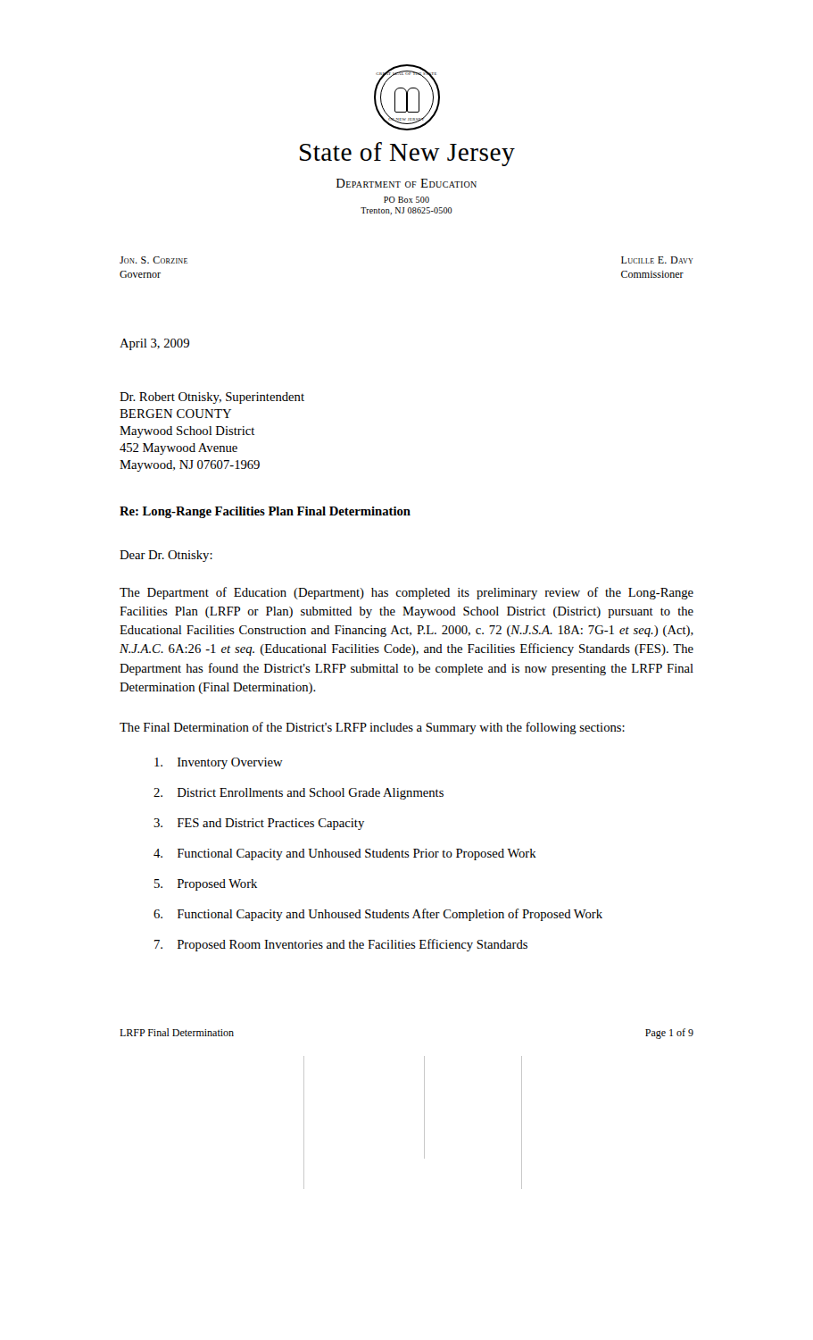GREAT SEAL OF THE STATE
OF NEW JERSEY
State of New Jersey
Department of Education
PO Box 500
Trenton, NJ 08625-0500
Jon. S. Corzine
Governor
Lucille E. Davy
Commissioner
April 3, 2009
Dr. Robert Otnisky, Superintendent
BERGEN COUNTY
Maywood School District
452 Maywood Avenue
Maywood, NJ 07607-1969
Re: Long-Range Facilities Plan Final Determination
Dear Dr. Otnisky:
The Department of Education (Department) has completed its preliminary review of the Long-Range Facilities Plan (LRFP or Plan) submitted by the Maywood School District (District) pursuant to the Educational Facilities Construction and Financing Act, P.L. 2000, c. 72 (N.J.S.A. 18A: 7G-1 et seq.) (Act), N.J.A.C. 6A:26 -1 et seq. (Educational Facilities Code), and the Facilities Efficiency Standards (FES). The Department has found the District's LRFP submittal to be complete and is now presenting the LRFP Final Determination (Final Determination).
The Final Determination of the District's LRFP includes a Summary with the following sections:
Inventory Overview
District Enrollments and School Grade Alignments
FES and District Practices Capacity
Functional Capacity and Unhoused Students Prior to Proposed Work
Proposed Work
Functional Capacity and Unhoused Students After Completion of Proposed Work
Proposed Room Inventories and the Facilities Efficiency Standards
LRFP Final Determination
Page 1 of 9